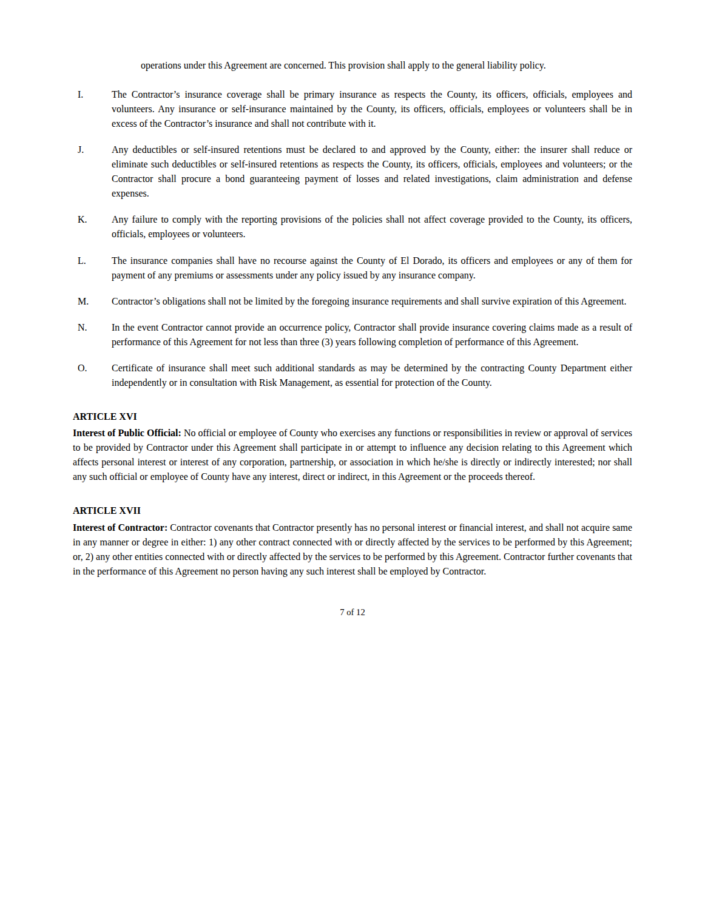operations under this Agreement are concerned. This provision shall apply to the general liability policy.
I.
The Contractor’s insurance coverage shall be primary insurance as respects the County, its officers, officials, employees and volunteers. Any insurance or self-insurance maintained by the County, its officers, officials, employees or volunteers shall be in excess of the Contractor’s insurance and shall not contribute with it.
J.
Any deductibles or self-insured retentions must be declared to and approved by the County, either: the insurer shall reduce or eliminate such deductibles or self-insured retentions as respects the County, its officers, officials, employees and volunteers; or the Contractor shall procure a bond guaranteeing payment of losses and related investigations, claim administration and defense expenses.
K.
Any failure to comply with the reporting provisions of the policies shall not affect coverage provided to the County, its officers, officials, employees or volunteers.
L.
The insurance companies shall have no recourse against the County of El Dorado, its officers and employees or any of them for payment of any premiums or assessments under any policy issued by any insurance company.
M.
Contractor’s obligations shall not be limited by the foregoing insurance requirements and shall survive expiration of this Agreement.
N.
In the event Contractor cannot provide an occurrence policy, Contractor shall provide insurance covering claims made as a result of performance of this Agreement for not less than three (3) years following completion of performance of this Agreement.
O.
Certificate of insurance shall meet such additional standards as may be determined by the contracting County Department either independently or in consultation with Risk Management, as essential for protection of the County.
ARTICLE XVI
Interest of Public Official: No official or employee of County who exercises any functions or responsibilities in review or approval of services to be provided by Contractor under this Agreement shall participate in or attempt to influence any decision relating to this Agreement which affects personal interest or interest of any corporation, partnership, or association in which he/she is directly or indirectly interested; nor shall any such official or employee of County have any interest, direct or indirect, in this Agreement or the proceeds thereof.
ARTICLE XVII
Interest of Contractor: Contractor covenants that Contractor presently has no personal interest or financial interest, and shall not acquire same in any manner or degree in either: 1) any other contract connected with or directly affected by the services to be performed by this Agreement; or, 2) any other entities connected with or directly affected by the services to be performed by this Agreement. Contractor further covenants that in the performance of this Agreement no person having any such interest shall be employed by Contractor.
7 of 12